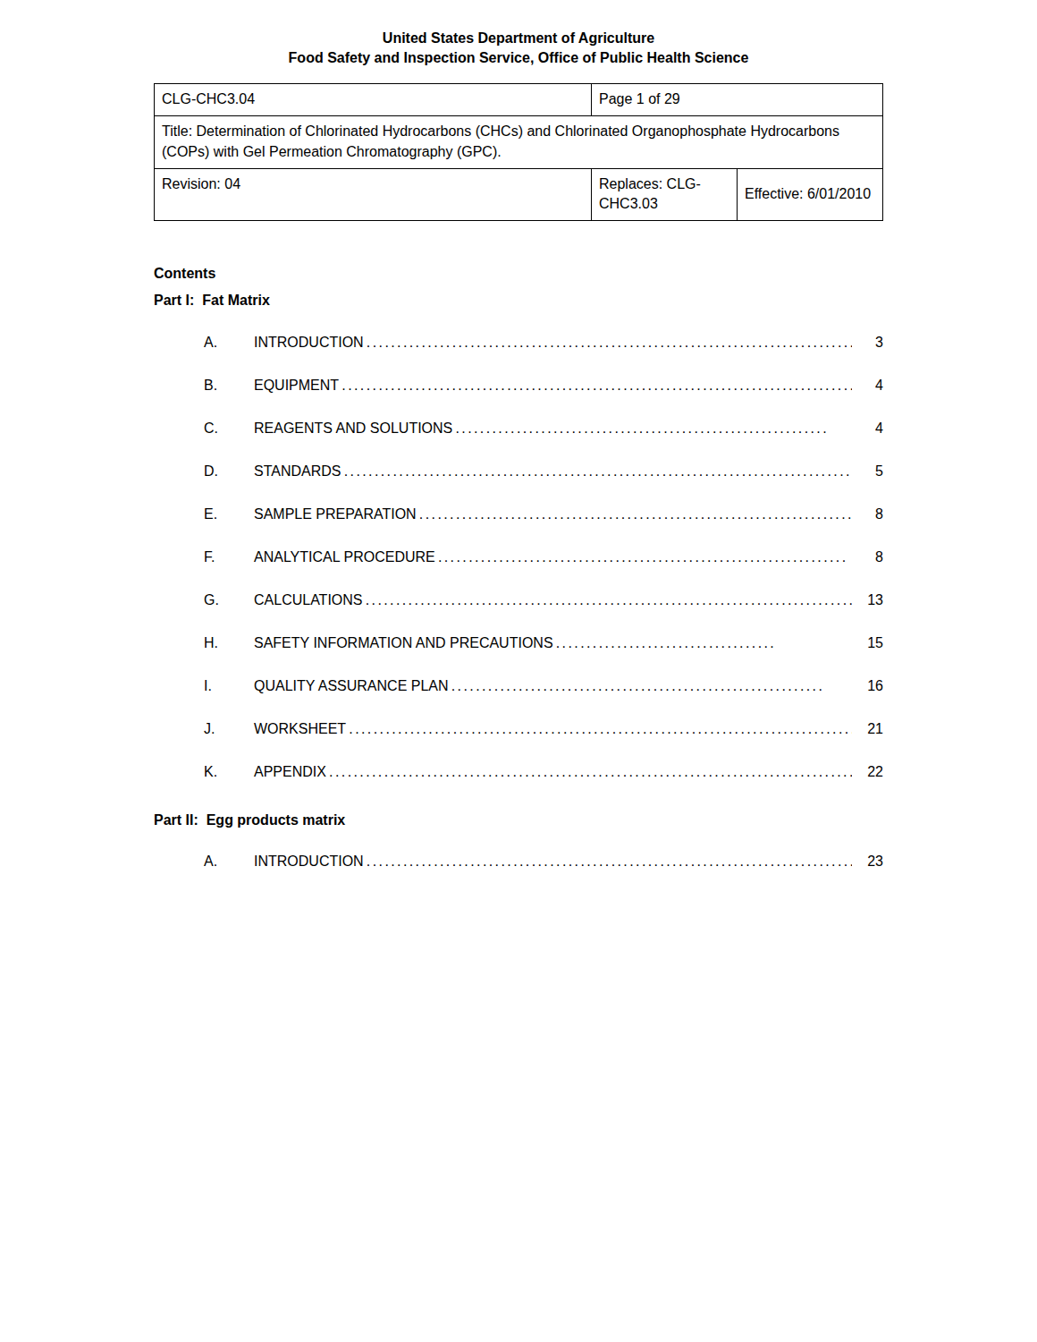United States Department of Agriculture
Food Safety and Inspection Service, Office of Public Health Science
| CLG-CHC3.04 | Page 1 of 29 |
| Title: Determination of Chlorinated Hydrocarbons (CHCs) and Chlorinated Organophosphate Hydrocarbons (COPs) with Gel Permeation Chromatography (GPC). |
| Revision: 04 | / Replaces: CLG-CHC3.03 / |
| CLG-CHC3.04 | Page 1 of 29 |
| Title: Determination of Chlorinated Hydrocarbons (CHCs) and Chlorinated Organophosphate Hydrocarbons (COPs) with Gel Permeation Chromatography (GPC). |
| Revision: 04 | / Replaces: CLG-CHC3.03 / Effective: 6/01/2010 / |
Contents
Part I: Fat Matrix
A. INTRODUCTION ..................................................................................... 3
B. EQUIPMENT ........................................................................................... 4
C. REAGENTS AND SOLUTIONS ............................................................. 4
D. STANDARDS ........................................................................................... 5
E. SAMPLE PREPARATION ........................................................................ 8
F. ANALYTICAL PROCEDURE ................................................................... 8
G. CALCULATIONS .................................................................................. 13
H. SAFETY INFORMATION AND PRECAUTIONS .................................... 15
I. QUALITY ASSURANCE PLAN ............................................................. 16
J. WORKSHEET ..................................................................................... 21
K. APPENDIX .......................................................................................... 22
Part II: Egg products matrix
A. INTRODUCTION ................................................................................. 23